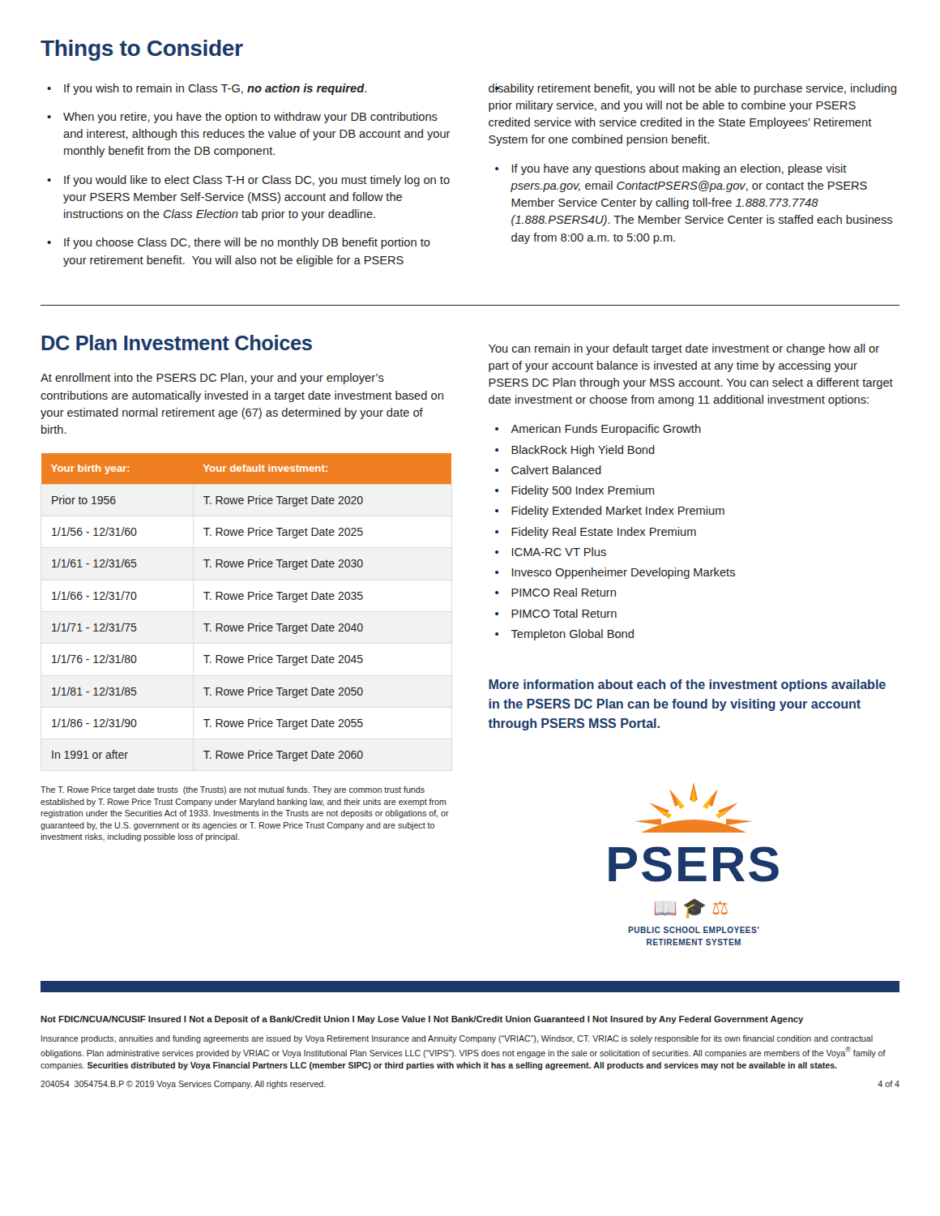Things to Consider
If you wish to remain in Class T-G, no action is required.
When you retire, you have the option to withdraw your DB contributions and interest, although this reduces the value of your DB account and your monthly benefit from the DB component.
If you would like to elect Class T-H or Class DC, you must timely log on to your PSERS Member Self-Service (MSS) account and follow the instructions on the Class Election tab prior to your deadline.
If you choose Class DC, there will be no monthly DB benefit portion to your retirement benefit. You will also not be eligible for a PSERS
disability retirement benefit, you will not be able to purchase service, including prior military service, and you will not be able to combine your PSERS credited service with service credited in the State Employees’ Retirement System for one combined pension benefit.
If you have any questions about making an election, please visit psers.pa.gov, email ContactPSERS@pa.gov, or contact the PSERS Member Service Center by calling toll-free 1.888.773.7748 (1.888.PSERS4U). The Member Service Center is staffed each business day from 8:00 a.m. to 5:00 p.m.
DC Plan Investment Choices
At enrollment into the PSERS DC Plan, your and your employer’s contributions are automatically invested in a target date investment based on your estimated normal retirement age (67) as determined by your date of birth.
| Your birth year: | Your default investment: |
| --- | --- |
| Prior to 1956 | T. Rowe Price Target Date 2020 |
| 1/1/56 - 12/31/60 | T. Rowe Price Target Date 2025 |
| 1/1/61 - 12/31/65 | T. Rowe Price Target Date 2030 |
| 1/1/66 - 12/31/70 | T. Rowe Price Target Date 2035 |
| 1/1/71 - 12/31/75 | T. Rowe Price Target Date 2040 |
| 1/1/76 - 12/31/80 | T. Rowe Price Target Date 2045 |
| 1/1/81 - 12/31/85 | T. Rowe Price Target Date 2050 |
| 1/1/86 - 12/31/90 | T. Rowe Price Target Date 2055 |
| In 1991 or after | T. Rowe Price Target Date 2060 |
The T. Rowe Price target date trusts (the Trusts) are not mutual funds. They are common trust funds established by T. Rowe Price Trust Company under Maryland banking law, and their units are exempt from registration under the Securities Act of 1933. Investments in the Trusts are not deposits or obligations of, or guaranteed by, the U.S. government or its agencies or T. Rowe Price Trust Company and are subject to investment risks, including possible loss of principal.
You can remain in your default target date investment or change how all or part of your account balance is invested at any time by accessing your PSERS DC Plan through your MSS account. You can select a different target date investment or choose from among 11 additional investment options:
American Funds Europacific Growth
BlackRock High Yield Bond
Calvert Balanced
Fidelity 500 Index Premium
Fidelity Extended Market Index Premium
Fidelity Real Estate Index Premium
ICMA-RC VT Plus
Invesco Oppenheimer Developing Markets
PIMCO Real Return
PIMCO Total Return
Templeton Global Bond
More information about each of the investment options available in the PSERS DC Plan can be found by visiting your account through PSERS MSS Portal.
PSERS
📖🎓⚖
PUBLIC SCHOOL EMPLOYEES’
RETIREMENT SYSTEM
Not FDIC/NCUA/NCUSIF Insured I Not a Deposit of a Bank/Credit Union I May Lose Value I Not Bank/Credit Union Guaranteed I Not Insured by Any Federal Government Agency
Insurance products, annuities and funding agreements are issued by Voya Retirement Insurance and Annuity Company (“VRIAC”), Windsor, CT. VRIAC is solely responsible for its own financial condition and contractual obligations. Plan administrative services provided by VRIAC or Voya Institutional Plan Services LLC (“VIPS”). VIPS does not engage in the sale or solicitation of securities. All companies are members of the Voya® family of companies. Securities distributed by Voya Financial Partners LLC (member SIPC) or third parties with which it has a selling agreement. All products and services may not be available in all states.
204054 3054754.B.P © 2019 Voya Services Company. All rights reserved. 4 of 4